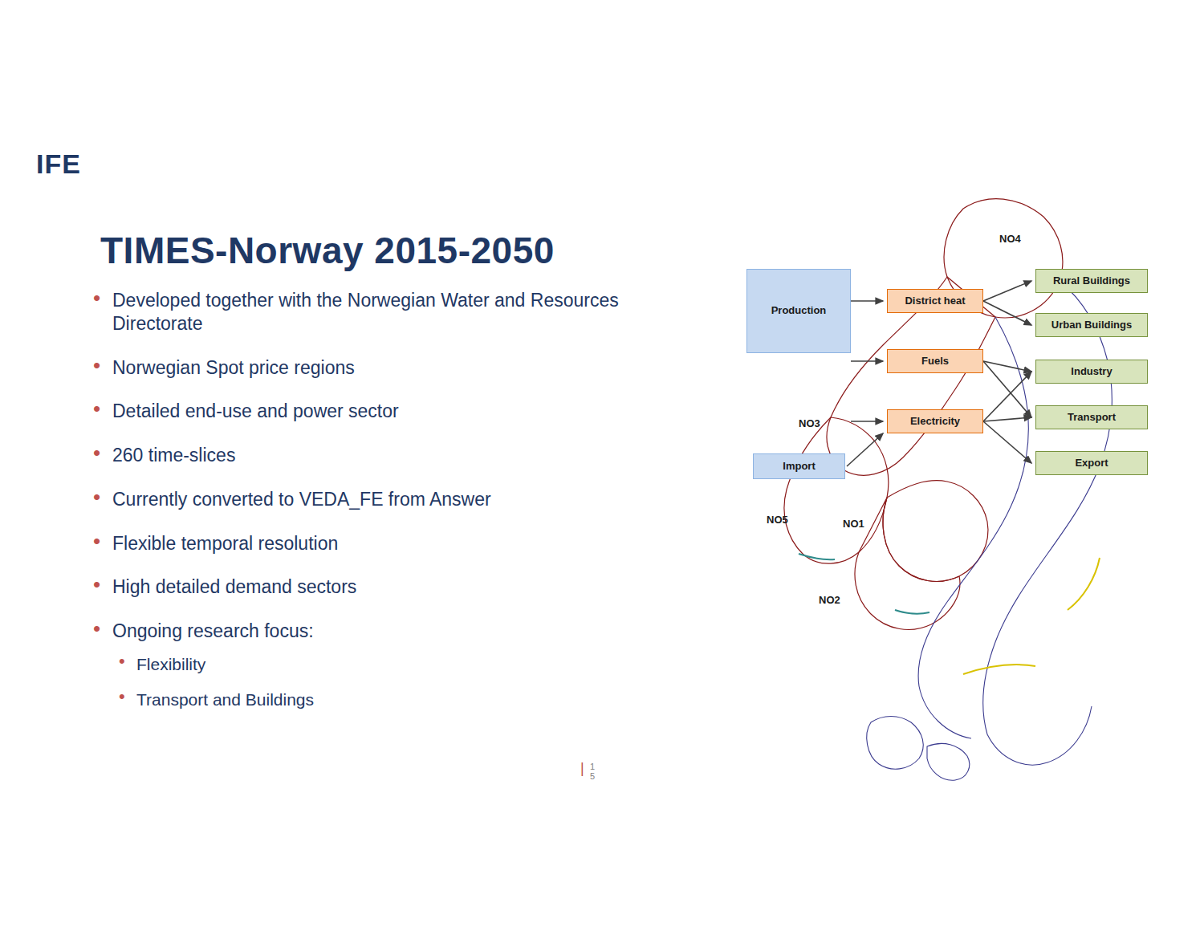IFE
TIMES-Norway 2015-2050
Developed together with the Norwegian Water and Resources Directorate
Norwegian Spot price regions
Detailed end-use and power sector
260 time-slices
Currently converted to VEDA_FE from Answer
Flexible temporal resolution
High detailed demand sectors
Ongoing research focus:
Flexibility
Transport and Buildings
|1
5
Production
Import
District heat
Fuels
Electricity
Rural Buildings
Urban Buildings
Industry
Transport
Export
NO4
NO3
NO5
NO1
NO2